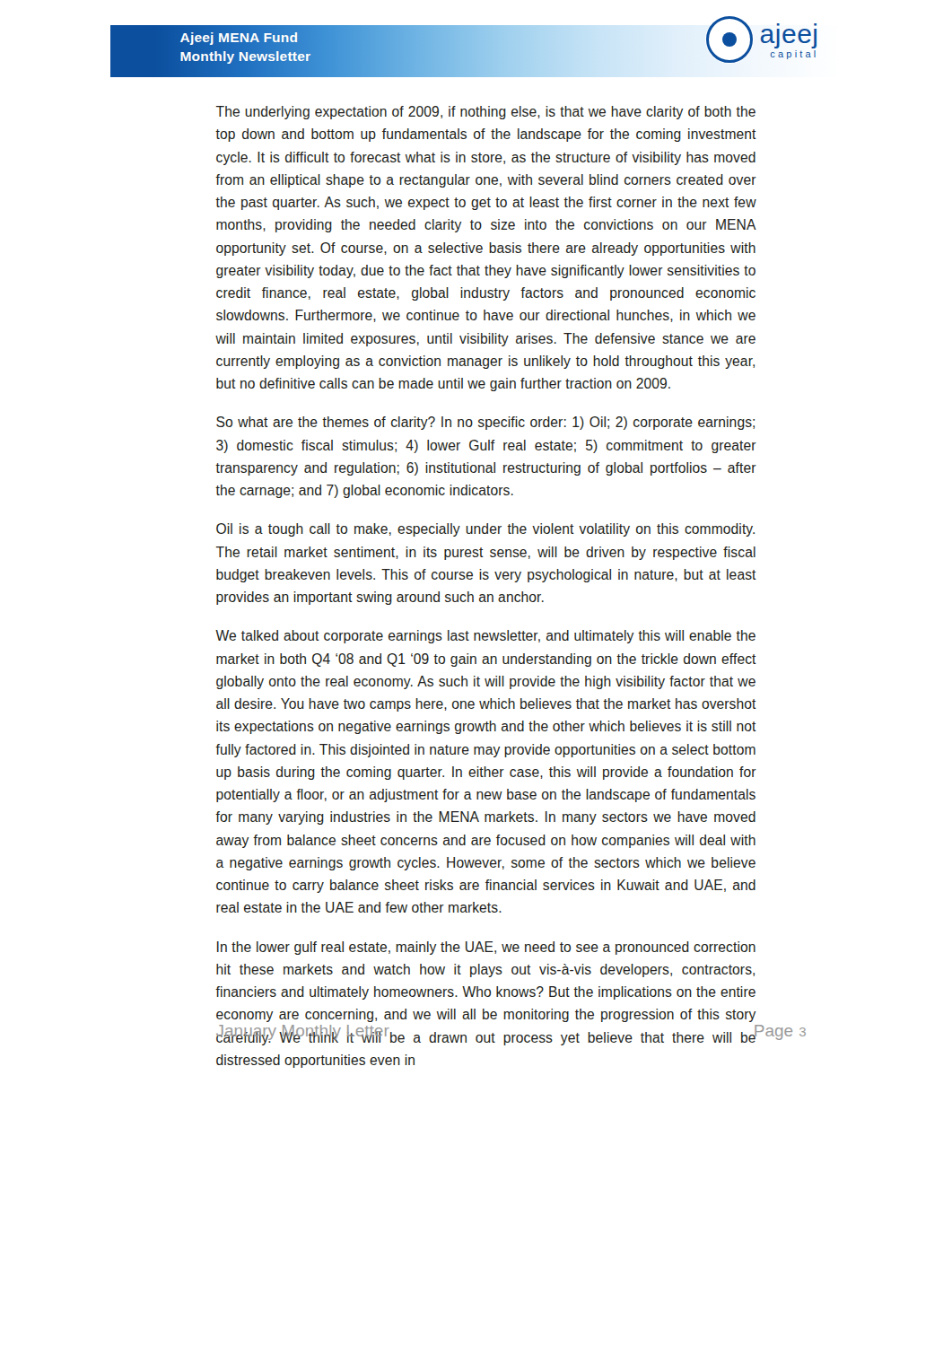Ajeej MENA Fund Monthly Newsletter
ajeej
capital
The underlying expectation of 2009, if nothing else, is that we have clarity of both the top down and bottom up fundamentals of the landscape for the coming investment cycle. It is difficult to forecast what is in store, as the structure of visibility has moved from an elliptical shape to a rectangular one, with several blind corners created over the past quarter. As such, we expect to get to at least the first corner in the next few months, providing the needed clarity to size into the convictions on our MENA opportunity set. Of course, on a selective basis there are already opportunities with greater visibility today, due to the fact that they have significantly lower sensitivities to credit finance, real estate, global industry factors and pronounced economic slowdowns. Furthermore, we continue to have our directional hunches, in which we will maintain limited exposures, until visibility arises. The defensive stance we are currently employing as a conviction manager is unlikely to hold throughout this year, but no definitive calls can be made until we gain further traction on 2009.
So what are the themes of clarity? In no specific order: 1) Oil; 2) corporate earnings; 3) domestic fiscal stimulus; 4) lower Gulf real estate; 5) commitment to greater transparency and regulation; 6) institutional restructuring of global portfolios – after the carnage; and 7) global economic indicators.
Oil is a tough call to make, especially under the violent volatility on this commodity. The retail market sentiment, in its purest sense, will be driven by respective fiscal budget breakeven levels. This of course is very psychological in nature, but at least provides an important swing around such an anchor.
We talked about corporate earnings last newsletter, and ultimately this will enable the market in both Q4 ‘08 and Q1 ‘09 to gain an understanding on the trickle down effect globally onto the real economy. As such it will provide the high visibility factor that we all desire. You have two camps here, one which believes that the market has overshot its expectations on negative earnings growth and the other which believes it is still not fully factored in. This disjointed in nature may provide opportunities on a select bottom up basis during the coming quarter. In either case, this will provide a foundation for potentially a floor, or an adjustment for a new base on the landscape of fundamentals for many varying industries in the MENA markets. In many sectors we have moved away from balance sheet concerns and are focused on how companies will deal with a negative earnings growth cycles. However, some of the sectors which we believe continue to carry balance sheet risks are financial services in Kuwait and UAE, and real estate in the UAE and few other markets.
In the lower gulf real estate, mainly the UAE, we need to see a pronounced correction hit these markets and watch how it plays out vis-à-vis developers, contractors, financiers and ultimately homeowners. Who knows? But the implications on the entire economy are concerning, and we will all be monitoring the progression of this story carefully. We think it will be a drawn out process yet believe that there will be distressed opportunities even in
January Monthly Letter
Page 3